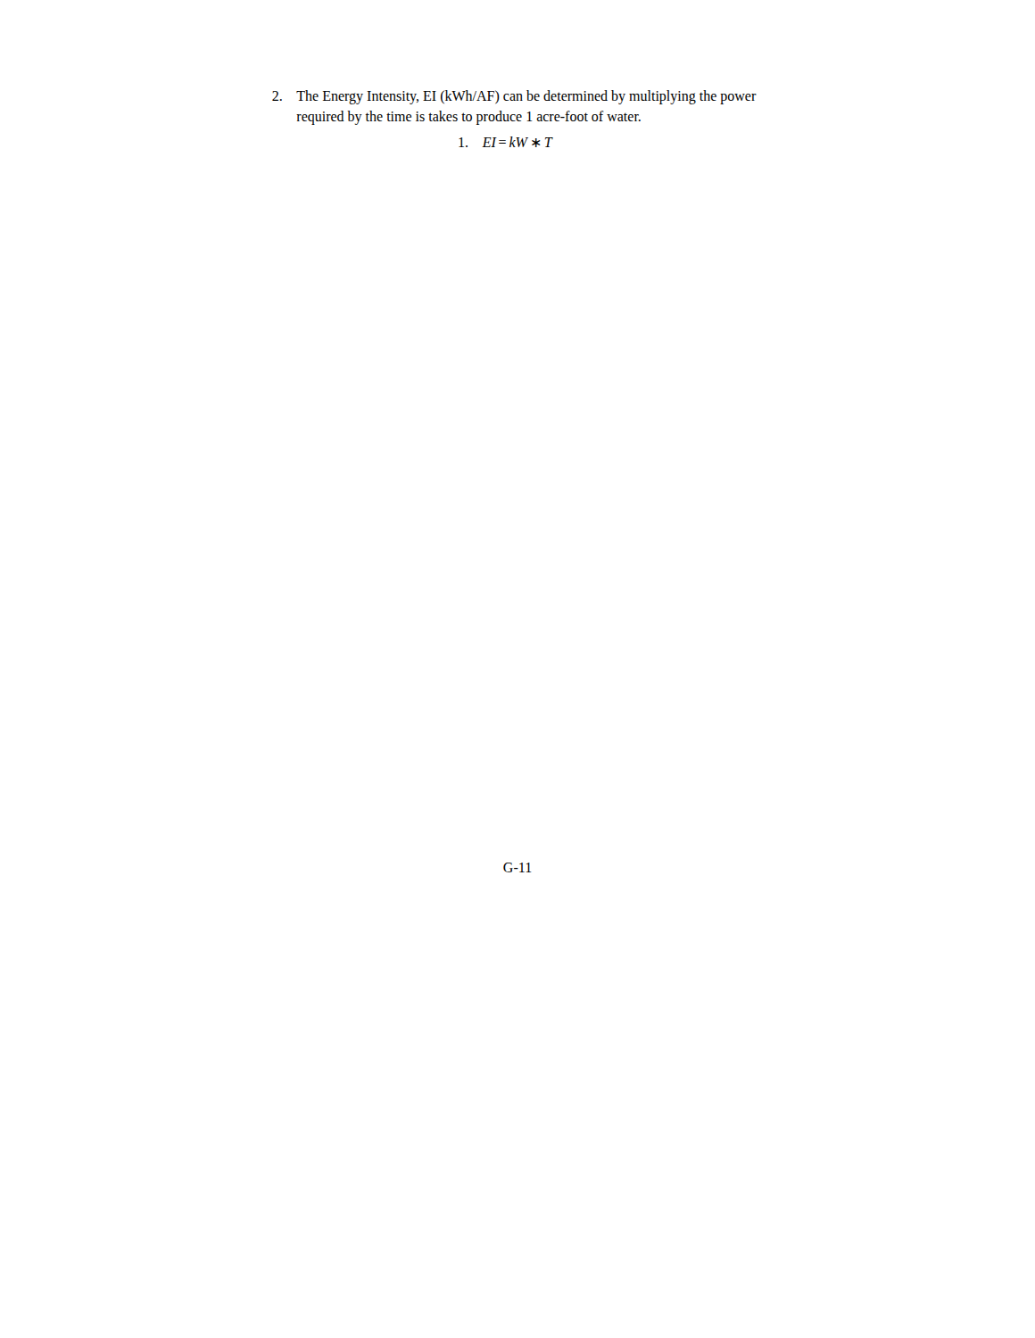The Energy Intensity, EI (kWh/AF) can be determined by multiplying the power required by the time is takes to produce 1 acre-foot of water.
EI=kW∗T
G-11